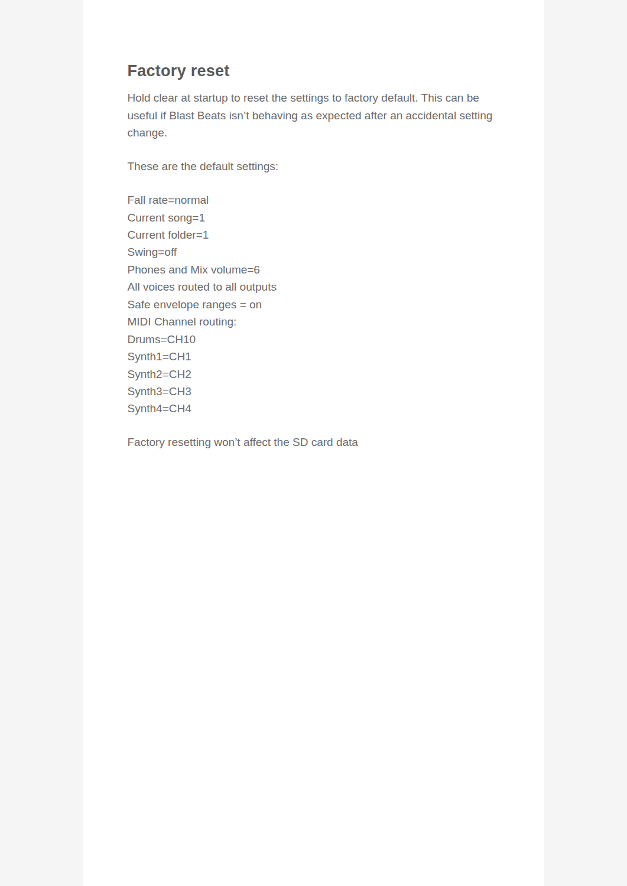Factory reset
Hold clear at startup to reset the settings to factory default. This can be useful if Blast Beats isn’t behaving as expected after an accidental setting change.
These are the default settings:
Fall rate=normal
Current song=1
Current folder=1
Swing=off
Phones and Mix volume=6
All voices routed to all outputs
Safe envelope ranges = on
MIDI Channel routing:
Drums=CH10
Synth1=CH1
Synth2=CH2
Synth3=CH3
Synth4=CH4
Factory resetting won’t affect the SD card data